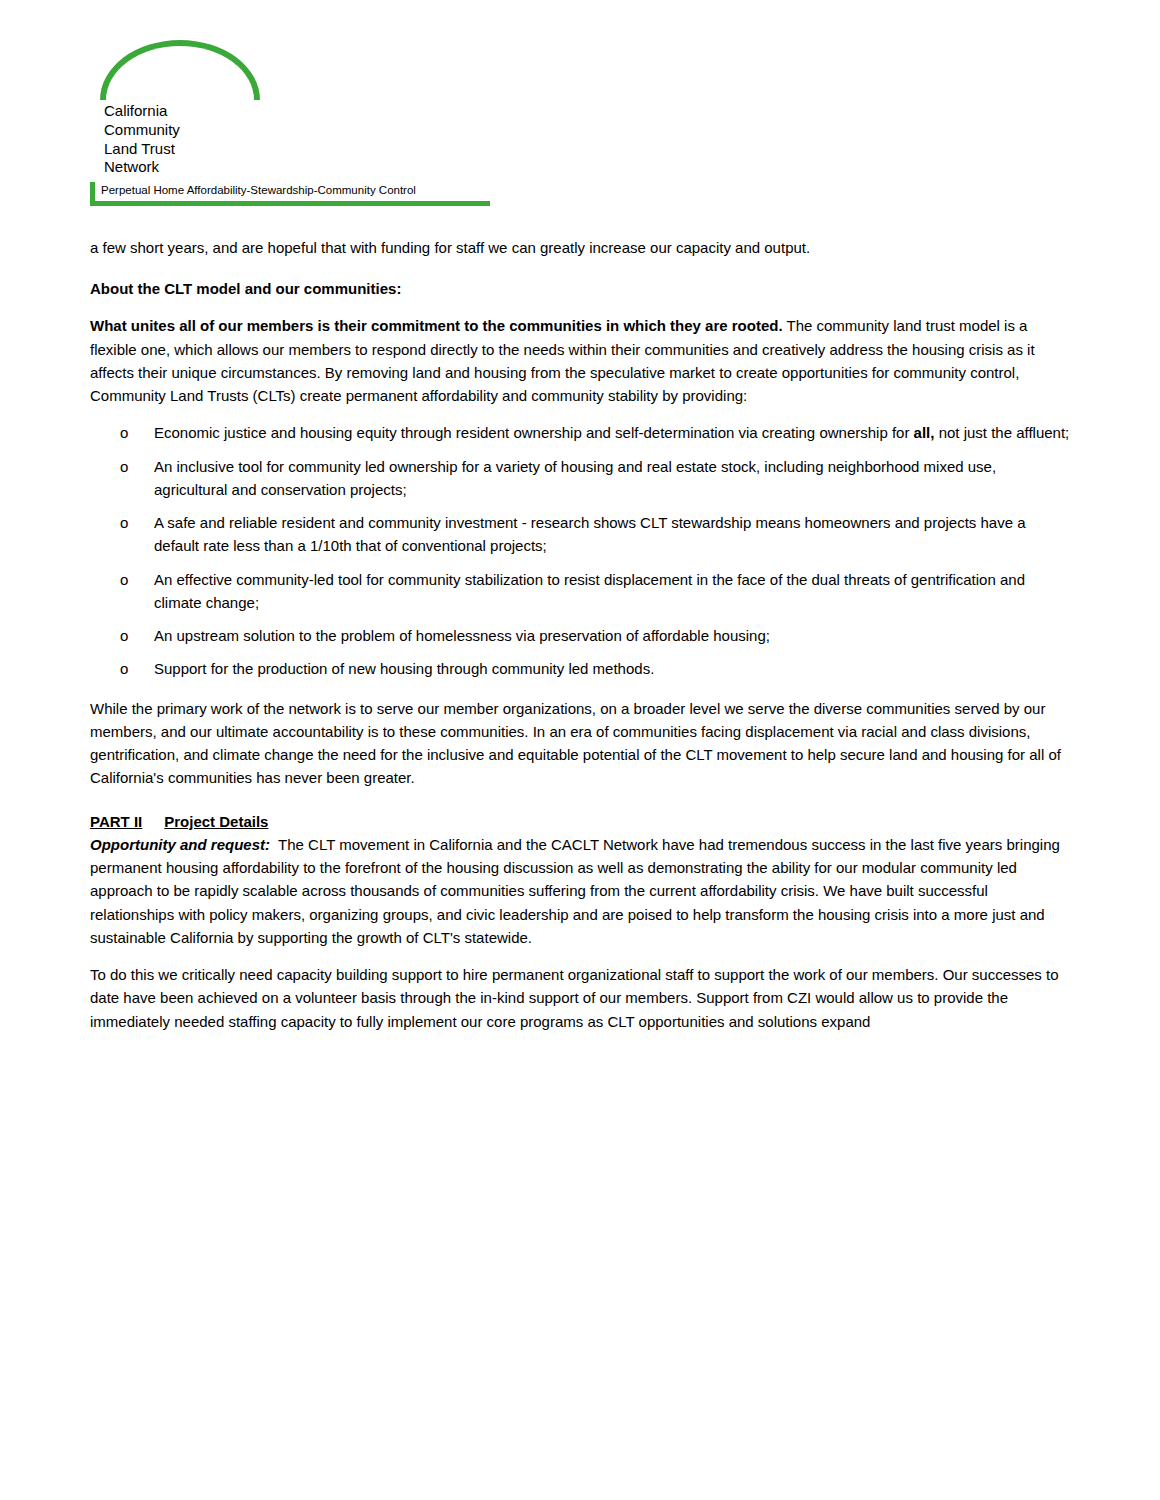California
Community
Land Trust
Network
Perpetual Home Affordability-Stewardship-Community Control
a few short years, and are hopeful that with funding for staff we can greatly increase our capacity and output.
About the CLT model and our communities:
What unites all of our members is their commitment to the communities in which they are rooted. The community land trust model is a flexible one, which allows our members to respond directly to the needs within their communities and creatively address the housing crisis as it affects their unique circumstances. By removing land and housing from the speculative market to create opportunities for community control, Community Land Trusts (CLTs) create permanent affordability and community stability by providing:
Economic justice and housing equity through resident ownership and self-determination via creating ownership for all, not just the affluent;
An inclusive tool for community led ownership for a variety of housing and real estate stock, including neighborhood mixed use, agricultural and conservation projects;
A safe and reliable resident and community investment - research shows CLT stewardship means homeowners and projects have a default rate less than a 1/10th that of conventional projects;
An effective community-led tool for community stabilization to resist displacement in the face of the dual threats of gentrification and climate change;
An upstream solution to the problem of homelessness via preservation of affordable housing;
Support for the production of new housing through community led methods.
While the primary work of the network is to serve our member organizations, on a broader level we serve the diverse communities served by our members, and our ultimate accountability is to these communities. In an era of communities facing displacement via racial and class divisions, gentrification, and climate change the need for the inclusive and equitable potential of the CLT movement to help secure land and housing for all of California's communities has never been greater.
PART II Project Details
Opportunity and request: The CLT movement in California and the CACLT Network have had tremendous success in the last five years bringing permanent housing affordability to the forefront of the housing discussion as well as demonstrating the ability for our modular community led approach to be rapidly scalable across thousands of communities suffering from the current affordability crisis. We have built successful relationships with policy makers, organizing groups, and civic leadership and are poised to help transform the housing crisis into a more just and sustainable California by supporting the growth of CLT's statewide.
To do this we critically need capacity building support to hire permanent organizational staff to support the work of our members. Our successes to date have been achieved on a volunteer basis through the in-kind support of our members. Support from CZI would allow us to provide the immediately needed staffing capacity to fully implement our core programs as CLT opportunities and solutions expand